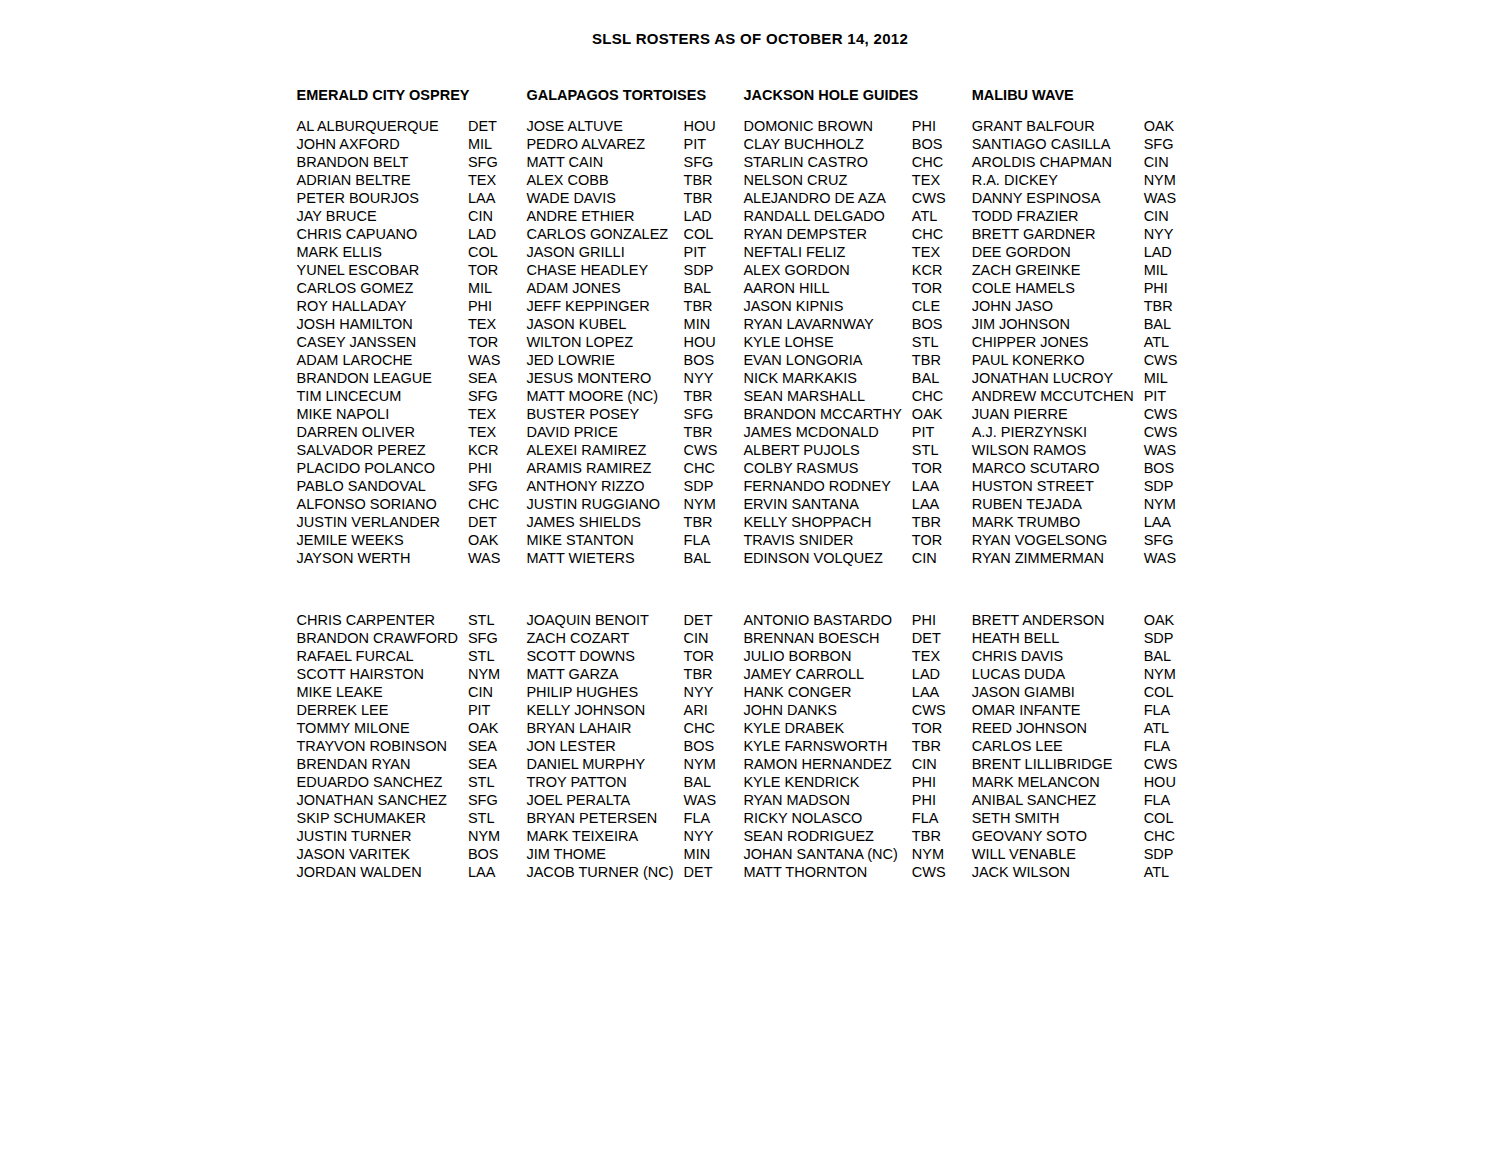SLSL ROSTERS AS OF OCTOBER 14, 2012
| EMERALD CITY OSPREY | GALAPAGOS TORTOISES | JACKSON HOLE GUIDES | MALIBU WAVE |
| --- | --- | --- | --- |
| AL ALBURQUERQUE | DET | JOSE ALTUVE | HOU | DOMONIC BROWN | PHI | GRANT BALFOUR | OAK |
| JOHN AXFORD | MIL | PEDRO ALVAREZ | PIT | CLAY BUCHHOLZ | BOS | SANTIAGO CASILLA | SFG |
| BRANDON BELT | SFG | MATT CAIN | SFG | STARLIN CASTRO | CHC | AROLDIS CHAPMAN | CIN |
| ADRIAN BELTRE | TEX | ALEX COBB | TBR | NELSON CRUZ | TEX | R.A. DICKEY | NYM |
| PETER BOURJOS | LAA | WADE DAVIS | TBR | ALEJANDRO DE AZA | CWS | DANNY ESPINOSA | WAS |
| JAY BRUCE | CIN | ANDRE ETHIER | LAD | RANDALL DELGADO | ATL | TODD FRAZIER | CIN |
| CHRIS CAPUANO | LAD | CARLOS GONZALEZ | COL | RYAN DEMPSTER | CHC | BRETT GARDNER | NYY |
| MARK ELLIS | COL | JASON GRILLI | PIT | NEFTALI FELIZ | TEX | DEE GORDON | LAD |
| YUNEL ESCOBAR | TOR | CHASE HEADLEY | SDP | ALEX GORDON | KCR | ZACH GREINKE | MIL |
| CARLOS GOMEZ | MIL | ADAM JONES | BAL | AARON HILL | TOR | COLE HAMELS | PHI |
| ROY HALLADAY | PHI | JEFF KEPPINGER | TBR | JASON KIPNIS | CLE | JOHN JASO | TBR |
| JOSH HAMILTON | TEX | JASON KUBEL | MIN | RYAN LAVARNWAY | BOS | JIM JOHNSON | BAL |
| CASEY JANSSEN | TOR | WILTON LOPEZ | HOU | KYLE LOHSE | STL | CHIPPER JONES | ATL |
| ADAM LAROCHE | WAS | JED LOWRIE | BOS | EVAN LONGORIA | TBR | PAUL KONERKO | CWS |
| BRANDON LEAGUE | SEA | JESUS MONTERO | NYY | NICK MARKAKIS | BAL | JONATHAN LUCROY | MIL |
| TIM LINCECUM | SFG | MATT MOORE (NC) | TBR | SEAN MARSHALL | CHC | ANDREW MCCUTCHEN | PIT |
| MIKE NAPOLI | TEX | BUSTER POSEY | SFG | BRANDON MCCARTHY | OAK | JUAN PIERRE | CWS |
| DARREN OLIVER | TEX | DAVID PRICE | TBR | JAMES MCDONALD | PIT | A.J. PIERZYNSKI | CWS |
| SALVADOR PEREZ | KCR | ALEXEI RAMIREZ | CWS | ALBERT PUJOLS | STL | WILSON RAMOS | WAS |
| PLACIDO POLANCO | PHI | ARAMIS RAMIREZ | CHC | COLBY RASMUS | TOR | MARCO SCUTARO | BOS |
| PABLO SANDOVAL | SFG | ANTHONY RIZZO | SDP | FERNANDO RODNEY | LAA | HUSTON STREET | SDP |
| ALFONSO SORIANO | CHC | JUSTIN RUGGIANO | NYM | ERVIN SANTANA | LAA | RUBEN TEJADA | NYM |
| JUSTIN VERLANDER | DET | JAMES SHIELDS | TBR | KELLY SHOPPACH | TBR | MARK TRUMBO | LAA |
| JEMILE WEEKS | OAK | MIKE STANTON | FLA | TRAVIS SNIDER | TOR | RYAN VOGELSONG | SFG |
| JAYSON WERTH | WAS | MATT WIETERS | BAL | EDINSON VOLQUEZ | CIN | RYAN ZIMMERMAN | WAS |
| CHRIS CARPENTER | STL | JOAQUIN BENOIT | DET | ANTONIO BASTARDO | PHI | BRETT ANDERSON | OAK |
| BRANDON CRAWFORD | SFG | ZACH COZART | CIN | BRENNAN BOESCH | DET | HEATH BELL | SDP |
| RAFAEL FURCAL | STL | SCOTT DOWNS | TOR | JULIO BORBON | TEX | CHRIS DAVIS | BAL |
| SCOTT HAIRSTON | NYM | MATT GARZA | TBR | JAMEY CARROLL | LAD | LUCAS DUDA | NYM |
| MIKE LEAKE | CIN | PHILIP HUGHES | NYY | HANK CONGER | LAA | JASON GIAMBI | COL |
| DERREK LEE | PIT | KELLY JOHNSON | ARI | JOHN DANKS | CWS | OMAR INFANTE | FLA |
| TOMMY MILONE | OAK | BRYAN LAHAIR | CHC | KYLE DRABEK | TOR | REED JOHNSON | ATL |
| TRAYVON ROBINSON | SEA | JON LESTER | BOS | KYLE FARNSWORTH | TBR | CARLOS LEE | FLA |
| BRENDAN RYAN | SEA | DANIEL MURPHY | NYM | RAMON HERNANDEZ | CIN | BRENT LILLIBRIDGE | CWS |
| EDUARDO SANCHEZ | STL | TROY PATTON | BAL | KYLE KENDRICK | PHI | MARK MELANCON | HOU |
| JONATHAN SANCHEZ | SFG | JOEL PERALTA | WAS | RYAN MADSON | PHI | ANIBAL SANCHEZ | FLA |
| SKIP SCHUMAKER | STL | BRYAN PETERSEN | FLA | RICKY NOLASCO | FLA | SETH SMITH | COL |
| JUSTIN TURNER | NYM | MARK TEIXEIRA | NYY | SEAN RODRIGUEZ | TBR | GEOVANY SOTO | CHC |
| JASON VARITEK | BOS | JIM THOME | MIN | JOHAN SANTANA (NC) | NYM | WILL VENABLE | SDP |
| JORDAN WALDEN | LAA | JACOB TURNER (NC) | DET | MATT THORNTON | CWS | JACK WILSON | ATL |